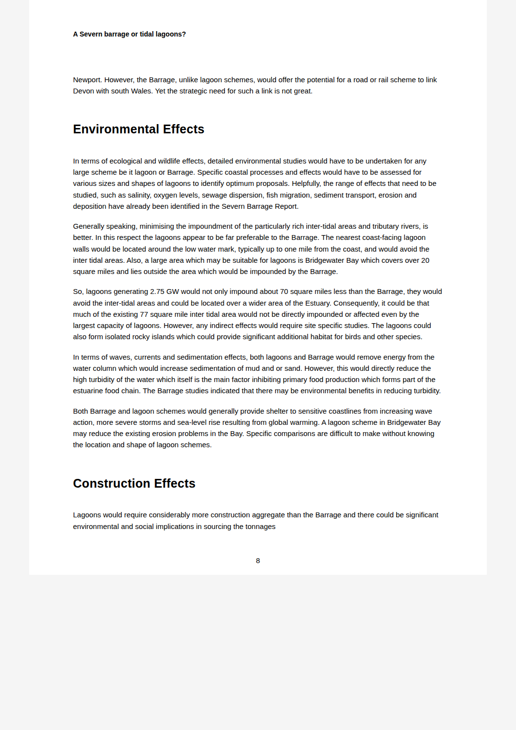A Severn barrage or tidal lagoons?
Newport. However, the Barrage, unlike lagoon schemes, would offer the potential for a road or rail scheme to link Devon with south Wales. Yet the strategic need for such a link is not great.
Environmental Effects
In terms of ecological and wildlife effects, detailed environmental studies would have to be undertaken for any large scheme be it lagoon or Barrage. Specific coastal processes and effects would have to be assessed for various sizes and shapes of lagoons to identify optimum proposals. Helpfully, the range of effects that need to be studied, such as salinity, oxygen levels, sewage dispersion, fish migration, sediment transport, erosion and deposition have already been identified in the Severn Barrage Report.
Generally speaking, minimising the impoundment of the particularly rich inter-tidal areas and tributary rivers, is better. In this respect the lagoons appear to be far preferable to the Barrage. The nearest coast-facing lagoon walls would be located around the low water mark, typically up to one mile from the coast, and would avoid the inter tidal areas. Also, a large area which may be suitable for lagoons is Bridgewater Bay which covers over 20 square miles and lies outside the area which would be impounded by the Barrage.
So, lagoons generating 2.75 GW would not only impound about 70 square miles less than the Barrage, they would avoid the inter-tidal areas and could be located over a wider area of the Estuary. Consequently, it could be that much of the existing 77 square mile inter tidal area would not be directly impounded or affected even by the largest capacity of lagoons. However, any indirect effects would require site specific studies. The lagoons could also form isolated rocky islands which could provide significant additional habitat for birds and other species.
In terms of waves, currents and sedimentation effects, both lagoons and Barrage would remove energy from the water column which would increase sedimentation of mud and or sand. However, this would directly reduce the high turbidity of the water which itself is the main factor inhibiting primary food production which forms part of the estuarine food chain. The Barrage studies indicated that there may be environmental benefits in reducing turbidity.
Both Barrage and lagoon schemes would generally provide shelter to sensitive coastlines from increasing wave action, more severe storms and sea-level rise resulting from global warming. A lagoon scheme in Bridgewater Bay may reduce the existing erosion problems in the Bay. Specific comparisons are difficult to make without knowing the location and shape of lagoon schemes.
Construction Effects
Lagoons would require considerably more construction aggregate than the Barrage and there could be significant environmental and social implications in sourcing the tonnages
8